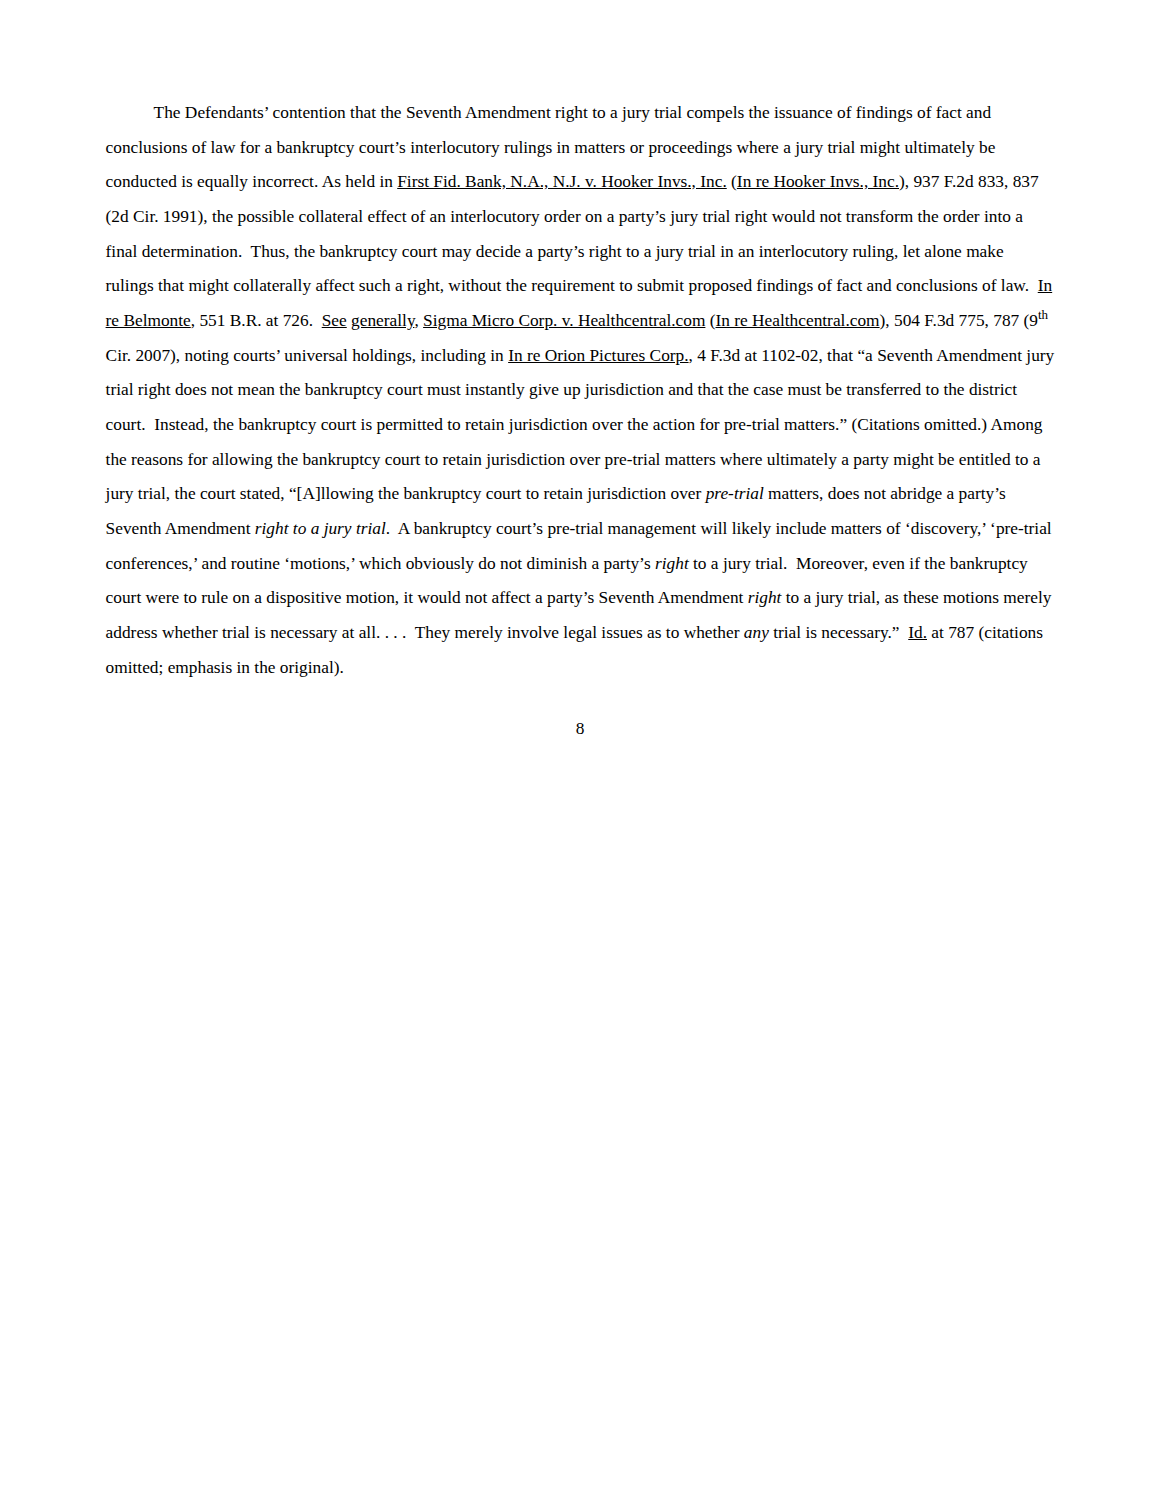The Defendants’ contention that the Seventh Amendment right to a jury trial compels the issuance of findings of fact and conclusions of law for a bankruptcy court’s interlocutory rulings in matters or proceedings where a jury trial might ultimately be conducted is equally incorrect. As held in First Fid. Bank, N.A., N.J. v. Hooker Invs., Inc. (In re Hooker Invs., Inc.), 937 F.2d 833, 837 (2d Cir. 1991), the possible collateral effect of an interlocutory order on a party’s jury trial right would not transform the order into a final determination. Thus, the bankruptcy court may decide a party’s right to a jury trial in an interlocutory ruling, let alone make rulings that might collaterally affect such a right, without the requirement to submit proposed findings of fact and conclusions of law. In re Belmonte, 551 B.R. at 726. See generally, Sigma Micro Corp. v. Healthcentral.com (In re Healthcentral.com), 504 F.3d 775, 787 (9th Cir. 2007), noting courts’ universal holdings, including in In re Orion Pictures Corp., 4 F.3d at 1102-02, that “a Seventh Amendment jury trial right does not mean the bankruptcy court must instantly give up jurisdiction and that the case must be transferred to the district court. Instead, the bankruptcy court is permitted to retain jurisdiction over the action for pre-trial matters.” (Citations omitted.) Among the reasons for allowing the bankruptcy court to retain jurisdiction over pre-trial matters where ultimately a party might be entitled to a jury trial, the court stated, “[A]llowing the bankruptcy court to retain jurisdiction over pre-trial matters, does not abridge a party’s Seventh Amendment right to a jury trial. A bankruptcy court’s pre-trial management will likely include matters of ‘discovery,’ ‘pre-trial conferences,’ and routine ‘motions,’ which obviously do not diminish a party’s right to a jury trial. Moreover, even if the bankruptcy court were to rule on a dispositive motion, it would not affect a party’s Seventh Amendment right to a jury trial, as these motions merely address whether trial is necessary at all. . . . They merely involve legal issues as to whether any trial is necessary.” Id. at 787 (citations omitted; emphasis in the original).
8